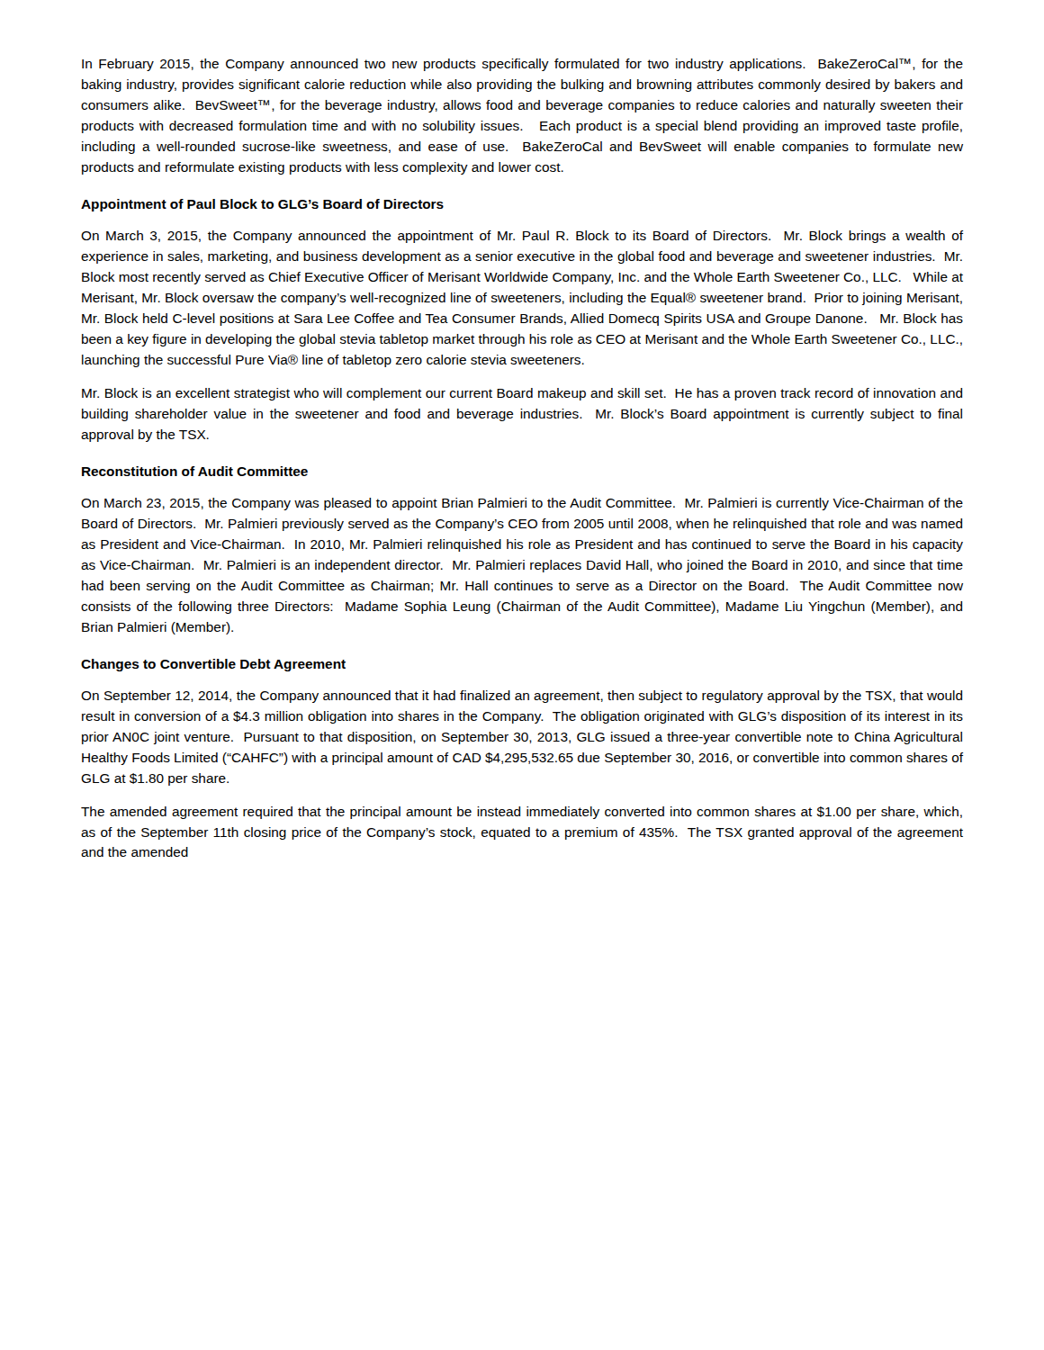In February 2015, the Company announced two new products specifically formulated for two industry applications. BakeZeroCal™, for the baking industry, provides significant calorie reduction while also providing the bulking and browning attributes commonly desired by bakers and consumers alike. BevSweet™, for the beverage industry, allows food and beverage companies to reduce calories and naturally sweeten their products with decreased formulation time and with no solubility issues. Each product is a special blend providing an improved taste profile, including a well-rounded sucrose-like sweetness, and ease of use. BakeZeroCal and BevSweet will enable companies to formulate new products and reformulate existing products with less complexity and lower cost.
Appointment of Paul Block to GLG’s Board of Directors
On March 3, 2015, the Company announced the appointment of Mr. Paul R. Block to its Board of Directors. Mr. Block brings a wealth of experience in sales, marketing, and business development as a senior executive in the global food and beverage and sweetener industries. Mr. Block most recently served as Chief Executive Officer of Merisant Worldwide Company, Inc. and the Whole Earth Sweetener Co., LLC. While at Merisant, Mr. Block oversaw the company’s well-recognized line of sweeteners, including the Equal® sweetener brand. Prior to joining Merisant, Mr. Block held C-level positions at Sara Lee Coffee and Tea Consumer Brands, Allied Domecq Spirits USA and Groupe Danone. Mr. Block has been a key figure in developing the global stevia tabletop market through his role as CEO at Merisant and the Whole Earth Sweetener Co., LLC., launching the successful Pure Via® line of tabletop zero calorie stevia sweeteners.
Mr. Block is an excellent strategist who will complement our current Board makeup and skill set. He has a proven track record of innovation and building shareholder value in the sweetener and food and beverage industries. Mr. Block’s Board appointment is currently subject to final approval by the TSX.
Reconstitution of Audit Committee
On March 23, 2015, the Company was pleased to appoint Brian Palmieri to the Audit Committee. Mr. Palmieri is currently Vice-Chairman of the Board of Directors. Mr. Palmieri previously served as the Company’s CEO from 2005 until 2008, when he relinquished that role and was named as President and Vice-Chairman. In 2010, Mr. Palmieri relinquished his role as President and has continued to serve the Board in his capacity as Vice-Chairman. Mr. Palmieri is an independent director. Mr. Palmieri replaces David Hall, who joined the Board in 2010, and since that time had been serving on the Audit Committee as Chairman; Mr. Hall continues to serve as a Director on the Board. The Audit Committee now consists of the following three Directors: Madame Sophia Leung (Chairman of the Audit Committee), Madame Liu Yingchun (Member), and Brian Palmieri (Member).
Changes to Convertible Debt Agreement
On September 12, 2014, the Company announced that it had finalized an agreement, then subject to regulatory approval by the TSX, that would result in conversion of a $4.3 million obligation into shares in the Company. The obligation originated with GLG’s disposition of its interest in its prior AN0C joint venture. Pursuant to that disposition, on September 30, 2013, GLG issued a three-year convertible note to China Agricultural Healthy Foods Limited (“CAHFC”) with a principal amount of CAD $4,295,532.65 due September 30, 2016, or convertible into common shares of GLG at $1.80 per share.
The amended agreement required that the principal amount be instead immediately converted into common shares at $1.00 per share, which, as of the September 11th closing price of the Company’s stock, equated to a premium of 435%. The TSX granted approval of the agreement and the amended